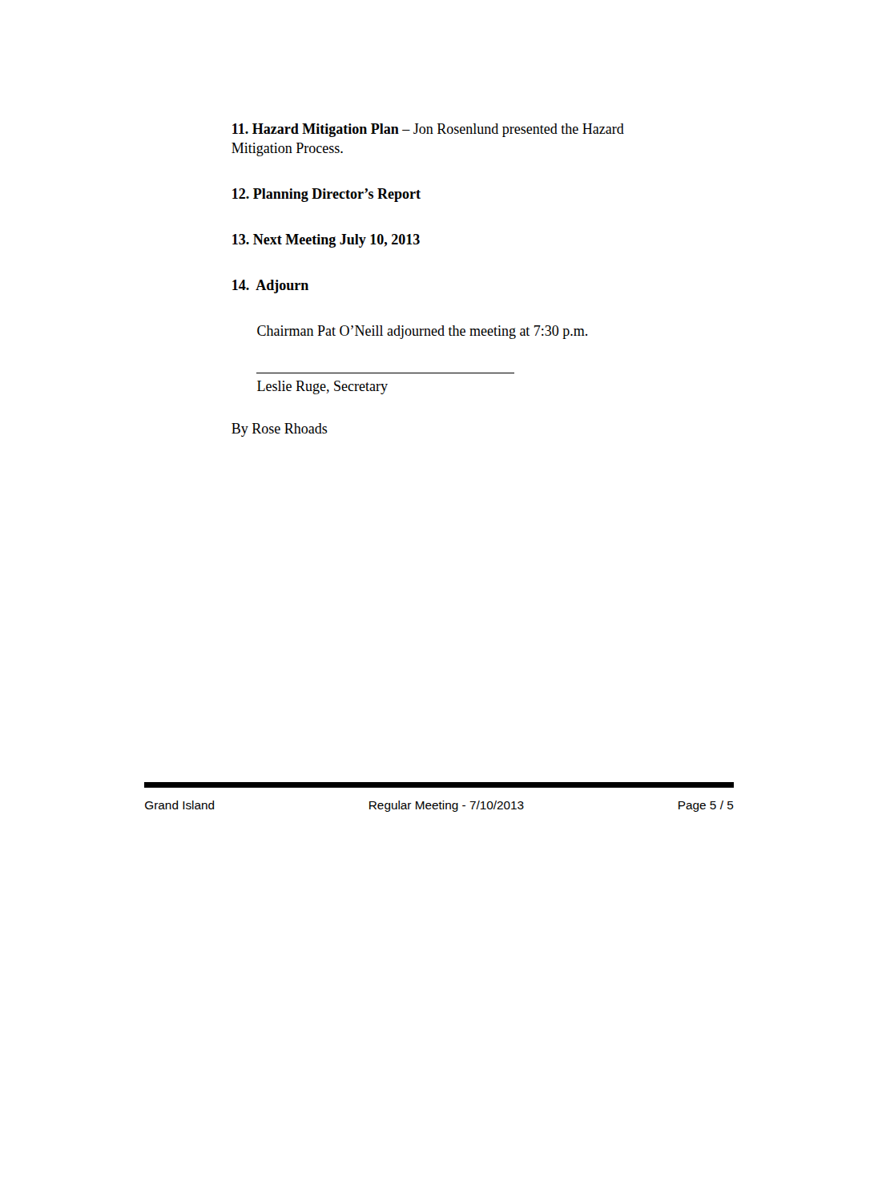11. Hazard Mitigation Plan – Jon Rosenlund presented the Hazard Mitigation Process.
12. Planning Director’s Report
13. Next Meeting July 10, 2013
14. Adjourn
Chairman Pat O’Neill adjourned the meeting at 7:30 p.m.
Leslie Ruge, Secretary
By Rose Rhoads
Grand Island
Regular Meeting - 7/10/2013
Page 5 / 5